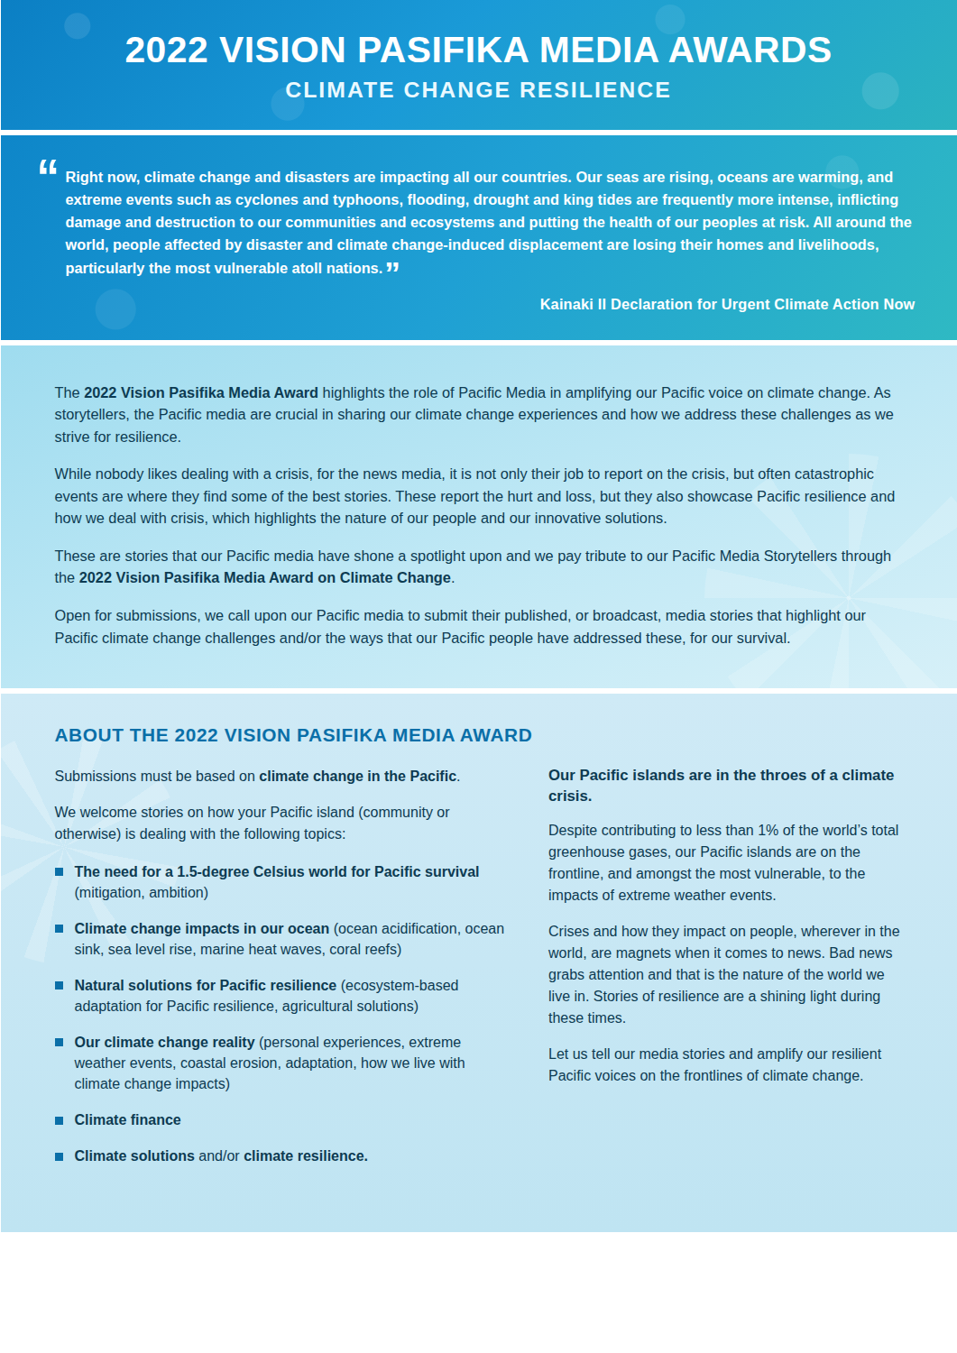2022 Vision Pasifika Media Awards
Climate Change Resilience
“ Right now, climate change and disasters are impacting all our countries. Our seas are rising, oceans are warming, and extreme events such as cyclones and typhoons, flooding, drought and king tides are frequently more intense, inflicting damage and destruction to our communities and ecosystems and putting the health of our peoples at risk. All around the world, people affected by disaster and climate change-induced displacement are losing their homes and livelihoods, particularly the most vulnerable atoll nations.”
Kainaki II Declaration for Urgent Climate Action Now
The 2022 Vision Pasifika Media Award highlights the role of Pacific Media in amplifying our Pacific voice on climate change. As storytellers, the Pacific media are crucial in sharing our climate change experiences and how we address these challenges as we strive for resilience.
While nobody likes dealing with a crisis, for the news media, it is not only their job to report on the crisis, but often catastrophic events are where they find some of the best stories. These report the hurt and loss, but they also showcase Pacific resilience and how we deal with crisis, which highlights the nature of our people and our innovative solutions.
These are stories that our Pacific media have shone a spotlight upon and we pay tribute to our Pacific Media Storytellers through the 2022 Vision Pasifika Media Award on Climate Change.
Open for submissions, we call upon our Pacific media to submit their published, or broadcast, media stories that highlight our Pacific climate change challenges and/or the ways that our Pacific people have addressed these, for our survival.
About the 2022 Vision Pasifika Media Award
Submissions must be based on climate change in the Pacific.
We welcome stories on how your Pacific island (community or otherwise) is dealing with the following topics:
The need for a 1.5-degree Celsius world for Pacific survival (mitigation, ambition)
Climate change impacts in our ocean (ocean acidification, ocean sink, sea level rise, marine heat waves, coral reefs)
Natural solutions for Pacific resilience (ecosystem-based adaptation for Pacific resilience, agricultural solutions)
Our climate change reality (personal experiences, extreme weather events, coastal erosion, adaptation, how we live with climate change impacts)
Climate finance
Climate solutions and/or climate resilience.
Our Pacific islands are in the throes of a climate crisis.
Despite contributing to less than 1% of the world’s total greenhouse gases, our Pacific islands are on the frontline, and amongst the most vulnerable, to the impacts of extreme weather events.
Crises and how they impact on people, wherever in the world, are magnets when it comes to news. Bad news grabs attention and that is the nature of the world we live in. Stories of resilience are a shining light during these times.
Let us tell our media stories and amplify our resilient Pacific voices on the frontlines of climate change.